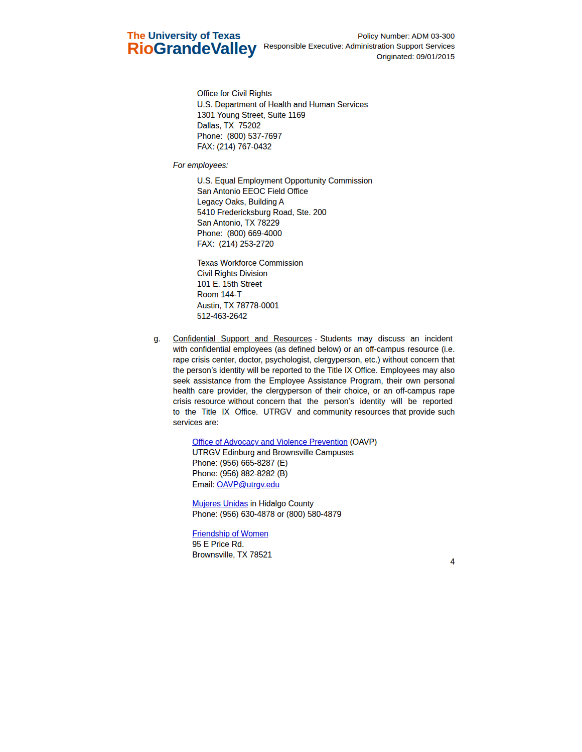The University of Texas
Rio GrandeValley
Policy Number: ADM 03-300
Responsible Executive: Administration Support Services
Originated: 09/01/2015
Office for Civil Rights
U.S. Department of Health and Human Services
1301 Young Street, Suite 1169
Dallas, TX 75202
Phone: (800) 537-7697
FAX: (214) 767-0432
For employees:
U.S. Equal Employment Opportunity Commission
San Antonio EEOC Field Office
Legacy Oaks, Building A
5410 Fredericksburg Road, Ste. 200
San Antonio, TX 78229
Phone: (800) 669-4000
FAX: (214) 253-2720
Texas Workforce Commission
Civil Rights Division
101 E. 15th Street
Room 144-T
Austin, TX 78778-0001
512-463-2642
g.
Confidential Support and Resources - Students may discuss an incident with confidential employees (as defined below) or an off-campus resource (i.e. rape crisis center, doctor, psychologist, clergyperson, etc.) without concern that the person’s identity will be reported to the Title IX Office. Employees may also seek assistance from the Employee Assistance Program, their own personal health care provider, the clergyperson of their choice, or an off-campus rape crisis resource without concern that the person’s identity will be reported to the Title IX Office. UTRGV and community resources that provide such services are:
Office of Advocacy and Violence Prevention (OAVP)
UTRGV Edinburg and Brownsville Campuses
Phone: (956) 665-8287 (E)
Phone: (956) 882-8282 (B)
Email: OAVP@utrgv.edu
Mujeres Unidas in Hidalgo County
Phone: (956) 630-4878 or (800) 580-4879
Friendship of Women
95 E Price Rd.
Brownsville, TX 78521
4